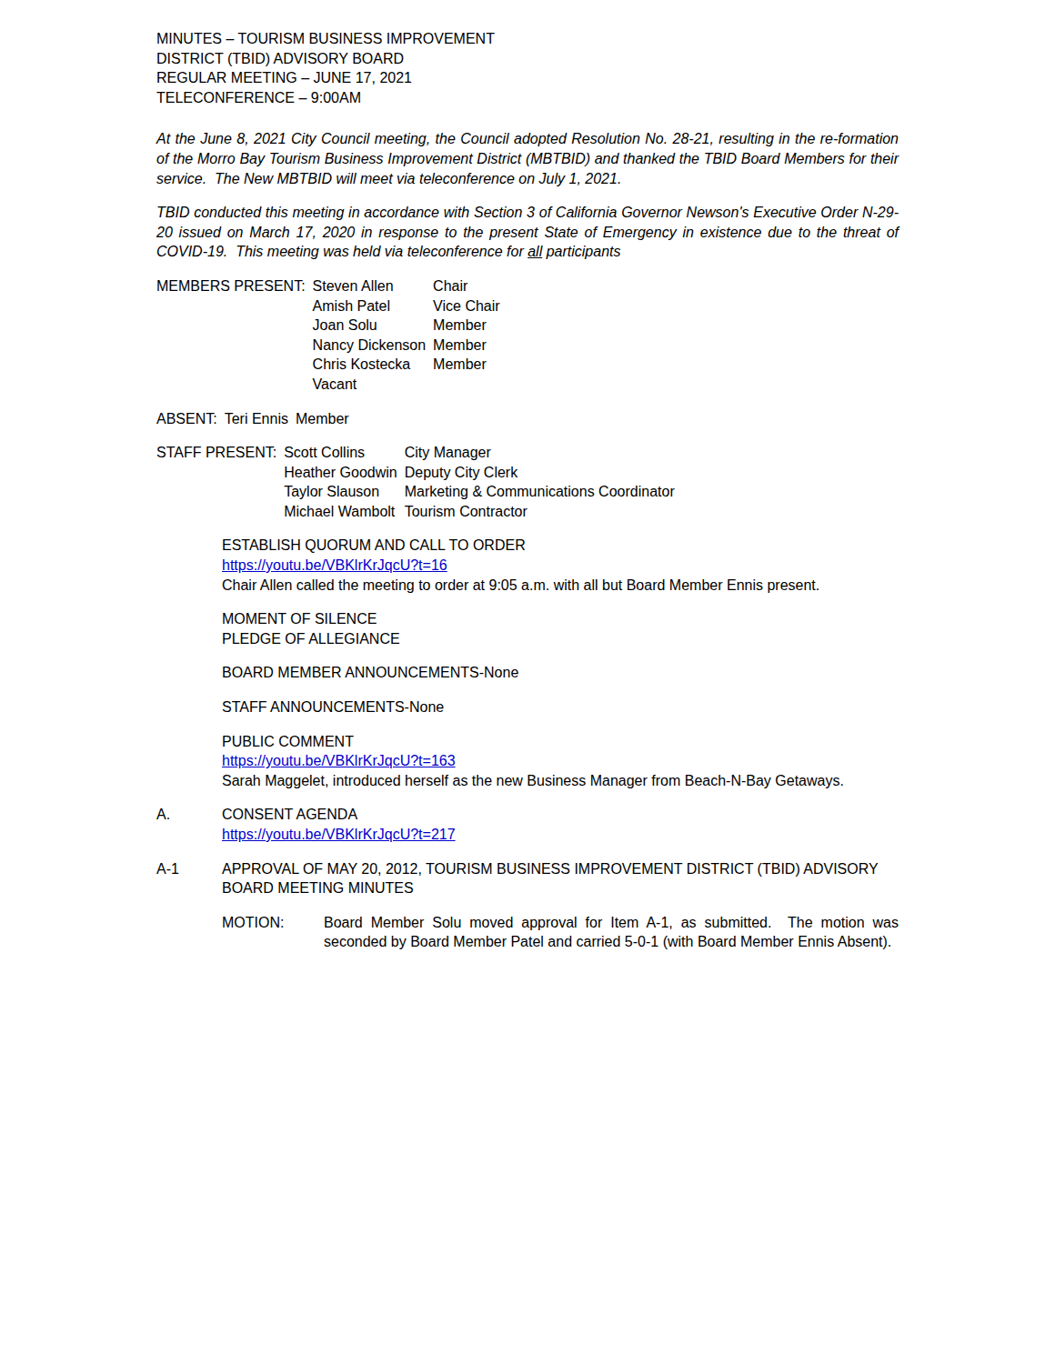MINUTES – TOURISM BUSINESS IMPROVEMENT
DISTRICT (TBID) ADVISORY BOARD
REGULAR MEETING – JUNE 17, 2021
TELECONFERENCE – 9:00AM
At the June 8, 2021 City Council meeting, the Council adopted Resolution No. 28-21, resulting in the re-formation of the Morro Bay Tourism Business Improvement District (MBTBID) and thanked the TBID Board Members for their service. The New MBTBID will meet via teleconference on July 1, 2021.
TBID conducted this meeting in accordance with Section 3 of California Governor Newson's Executive Order N-29-20 issued on March 17, 2020 in response to the present State of Emergency in existence due to the threat of COVID-19. This meeting was held via teleconference for all participants
| MEMBERS PRESENT: | Steven Allen | Chair |
| | Amish Patel | Vice Chair |
| | Joan Solu | Member |
| | Nancy Dickenson | Member |
| | Chris Kostecka | Member |
| | Vacant | |
| ABSENT: | Teri Ennis | Member |
| STAFF PRESENT: | Scott Collins | City Manager |
| | Heather Goodwin | Deputy City Clerk |
| | Taylor Slauson | Marketing & Communications Coordinator |
| | Michael Wambolt | Tourism Contractor |
ESTABLISH QUORUM AND CALL TO ORDER
https://youtu.be/VBKlrKrJqcU?t=16
Chair Allen called the meeting to order at 9:05 a.m. with all but Board Member Ennis present.
MOMENT OF SILENCE
PLEDGE OF ALLEGIANCE
BOARD MEMBER ANNOUNCEMENTS-None
STAFF ANNOUNCEMENTS-None
PUBLIC COMMENT
https://youtu.be/VBKlrKrJqcU?t=163
Sarah Maggelet, introduced herself as the new Business Manager from Beach-N-Bay Getaways.
A.
CONSENT AGENDA
https://youtu.be/VBKlrKrJqcU?t=217
A-1
APPROVAL OF MAY 20, 2012, TOURISM BUSINESS IMPROVEMENT DISTRICT (TBID) ADVISORY BOARD MEETING MINUTES
MOTION:
Board Member Solu moved approval for Item A-1, as submitted. The motion was seconded by Board Member Patel and carried 5-0-1 (with Board Member Ennis Absent).